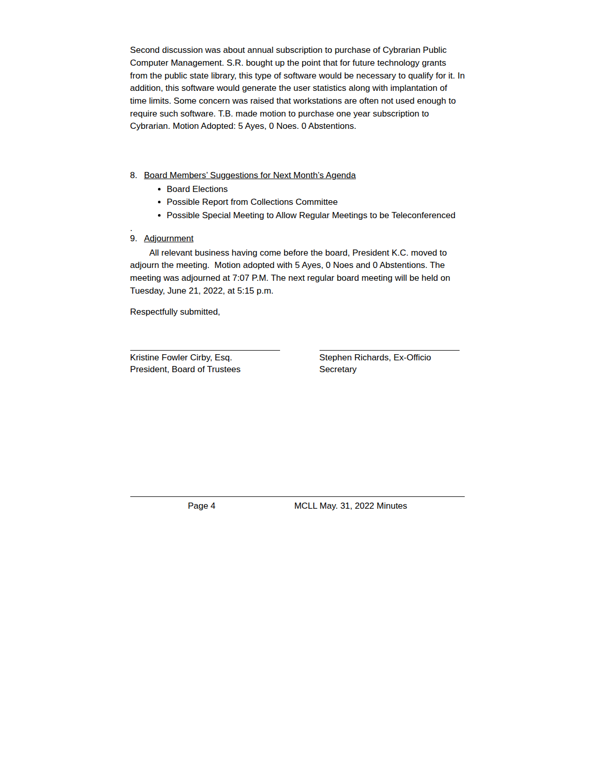Second discussion was about annual subscription to purchase of Cybrarian Public Computer Management. S.R. bought up the point that for future technology grants from the public state library, this type of software would be necessary to qualify for it. In addition, this software would generate the user statistics along with implantation of time limits. Some concern was raised that workstations are often not used enough to require such software. T.B. made motion to purchase one year subscription to Cybrarian. Motion Adopted: 5 Ayes, 0 Noes. 0 Abstentions.
8. Board Members’ Suggestions for Next Month’s Agenda
Board Elections
Possible Report from Collections Committee
Possible Special Meeting to Allow Regular Meetings to be Teleconferenced
.
9. Adjournment
All relevant business having come before the board, President K.C. moved to adjourn the meeting. Motion adopted with 5 Ayes, 0 Noes and 0 Abstentions. The meeting was adjourned at 7:07 P.M. The next regular board meeting will be held on Tuesday, June 21, 2022, at 5:15 p.m.
Respectfully submitted,
Kristine Fowler Cirby, Esq.
President, Board of Trustees
Stephen Richards, Ex-Officio
Secretary
Page 4 MCLL May. 31, 2022 Minutes